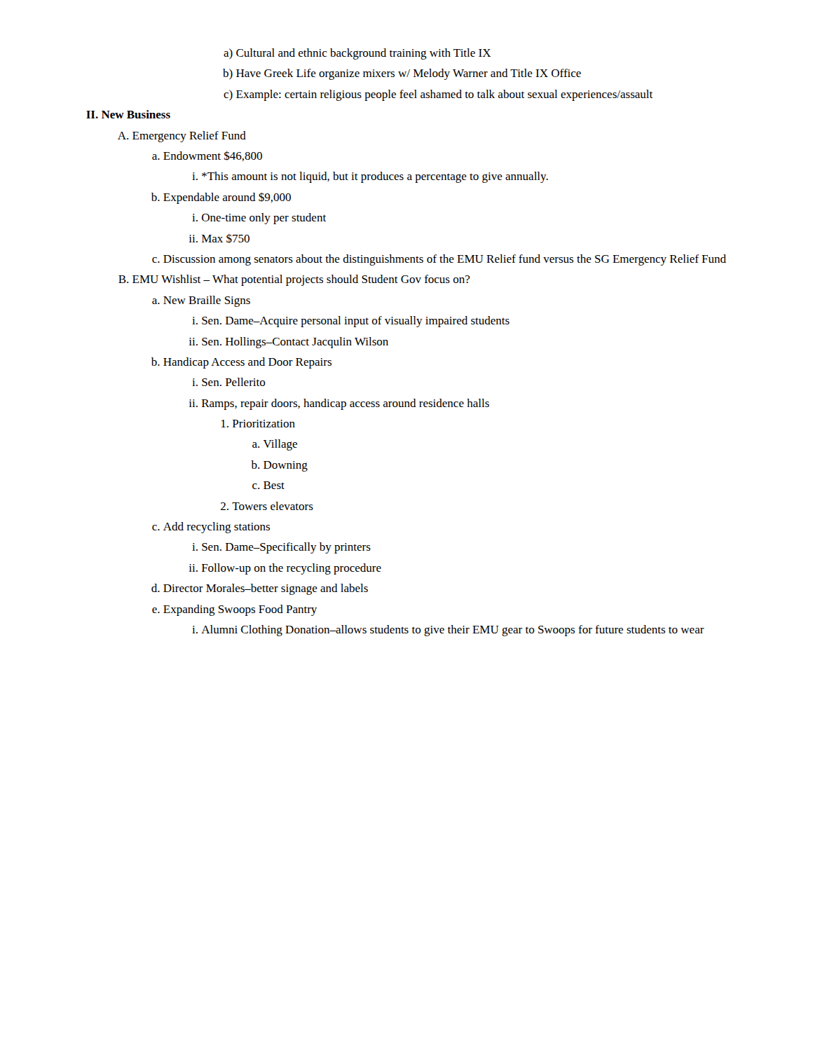Cultural and ethnic background training with Title IX
Have Greek Life organize mixers w/ Melody Warner and Title IX Office
Example: certain religious people feel ashamed to talk about sexual experiences/assault
New Business
Emergency Relief Fund
Endowment $46,800
*This amount is not liquid, but it produces a percentage to give annually.
Expendable around $9,000
One-time only per student
Max $750
Discussion among senators about the distinguishments of the EMU Relief fund versus the SG Emergency Relief Fund
EMU Wishlist – What potential projects should Student Gov focus on?
New Braille Signs
Sen. Dame–Acquire personal input of visually impaired students
Sen. Hollings–Contact Jacqulin Wilson
Handicap Access and Door Repairs
Sen. Pellerito
Ramps, repair doors, handicap access around residence halls
Prioritization
Village
Downing
Best
Towers elevators
Add recycling stations
Sen. Dame–Specifically by printers
Follow-up on the recycling procedure
Director Morales–better signage and labels
Expanding Swoops Food Pantry
Alumni Clothing Donation–allows students to give their EMU gear to Swoops for future students to wear